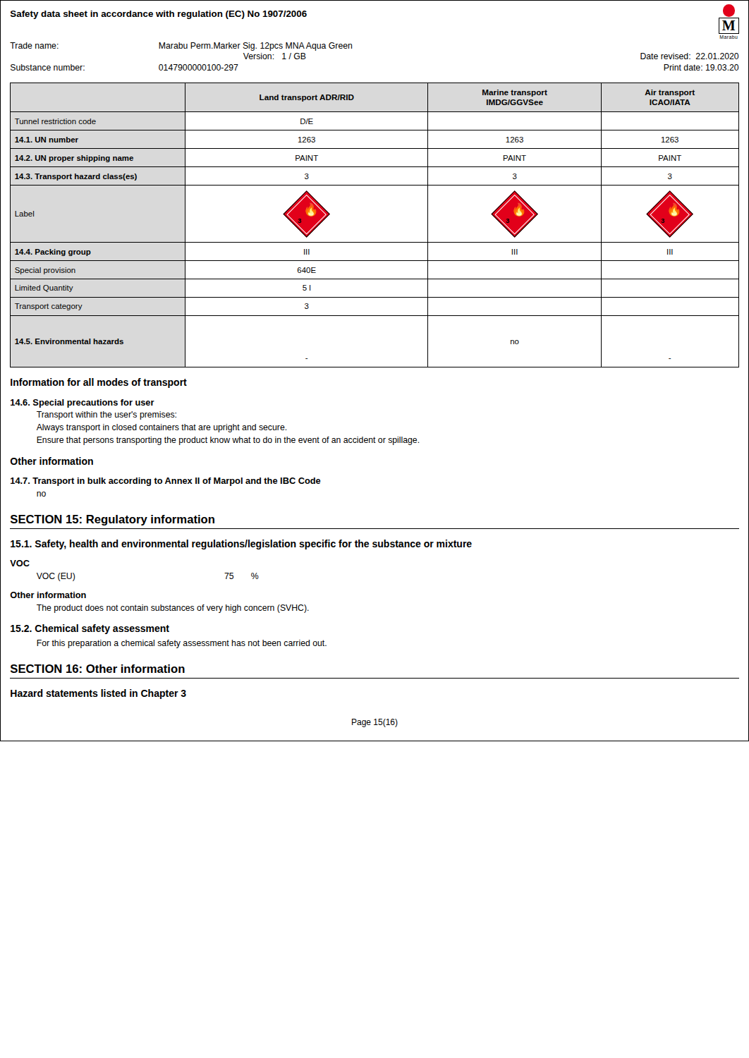M
Marabu
Safety data sheet in accordance with regulation (EC) No 1907/2006
| Trade name: | Marabu Perm.Marker Sig. 12pcs MNA Aqua Green | |
| | Version: 1 / GB | Date revised: 22.01.2020 |
| Substance number: | 0147900000100-297 | Print date: 19.03.20 |
| | Land transport ADR/RID | Marine transport IMDG/GGVSee | Air transport ICAO/IATA |
| --- | --- | --- | --- |
| Tunnel restriction code | D/E | | |
| 14.1. UN number | 1263 | 1263 | 1263 |
| 14.2. UN proper shipping name | PAINT | PAINT | PAINT |
| 14.3. Transport hazard class(es) | 3 | 3 | 3 |
| Label | 🔥 3 | 🔥 3 | 🔥 3 |
| 14.4. Packing group | III | III | III |
| Special provision | 640E | | |
| Limited Quantity | 5 l | | |
| Transport category | 3 | | |
| 14.5. Environmental hazards | - | no | - |
Information for all modes of transport
14.6. Special precautions for user
Transport within the user's premises:
Always transport in closed containers that are upright and secure.
Ensure that persons transporting the product know what to do in the event of an accident or spillage.
Other information
14.7. Transport in bulk according to Annex II of Marpol and the IBC Code
no
SECTION 15: Regulatory information
15.1. Safety, health and environmental regulations/legislation specific for the substance or mixture
VOC
VOC (EU)
75
%
Other information
The product does not contain substances of very high concern (SVHC).
15.2. Chemical safety assessment
For this preparation a chemical safety assessment has not been carried out.
SECTION 16: Other information
Hazard statements listed in Chapter 3
Page 15(16)